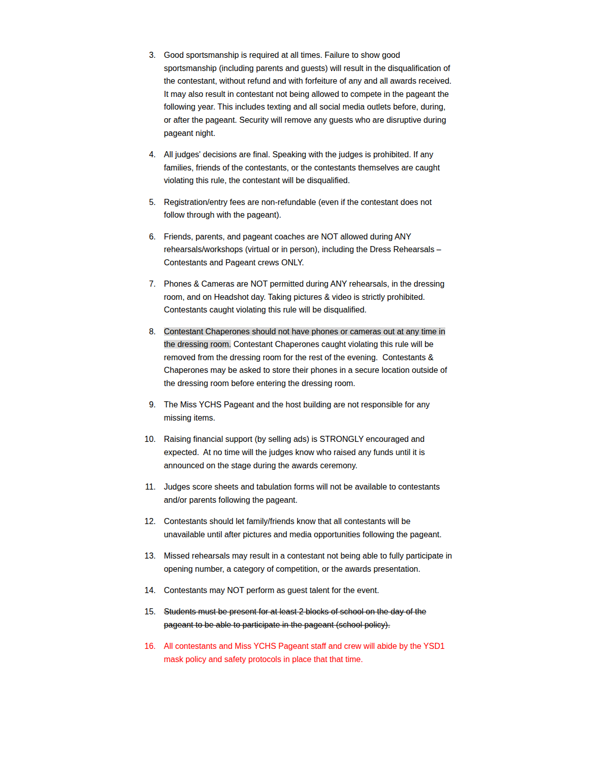Good sportsmanship is required at all times. Failure to show good sportsmanship (including parents and guests) will result in the disqualification of the contestant, without refund and with forfeiture of any and all awards received. It may also result in contestant not being allowed to compete in the pageant the following year. This includes texting and all social media outlets before, during, or after the pageant. Security will remove any guests who are disruptive during pageant night.
All judges' decisions are final. Speaking with the judges is prohibited. If any families, friends of the contestants, or the contestants themselves are caught violating this rule, the contestant will be disqualified.
Registration/entry fees are non-refundable (even if the contestant does not follow through with the pageant).
Friends, parents, and pageant coaches are NOT allowed during ANY rehearsals/workshops (virtual or in person), including the Dress Rehearsals – Contestants and Pageant crews ONLY.
Phones & Cameras are NOT permitted during ANY rehearsals, in the dressing room, and on Headshot day. Taking pictures & video is strictly prohibited. Contestants caught violating this rule will be disqualified.
Contestant Chaperones should not have phones or cameras out at any time in the dressing room. Contestant Chaperones caught violating this rule will be removed from the dressing room for the rest of the evening. Contestants & Chaperones may be asked to store their phones in a secure location outside of the dressing room before entering the dressing room.
The Miss YCHS Pageant and the host building are not responsible for any missing items.
Raising financial support (by selling ads) is STRONGLY encouraged and expected. At no time will the judges know who raised any funds until it is announced on the stage during the awards ceremony.
Judges score sheets and tabulation forms will not be available to contestants and/or parents following the pageant.
Contestants should let family/friends know that all contestants will be unavailable until after pictures and media opportunities following the pageant.
Missed rehearsals may result in a contestant not being able to fully participate in opening number, a category of competition, or the awards presentation.
Contestants may NOT perform as guest talent for the event.
Students must be present for at least 2 blocks of school on the day of the pageant to be able to participate in the pageant (school policy).
All contestants and Miss YCHS Pageant staff and crew will abide by the YSD1 mask policy and safety protocols in place that that time.